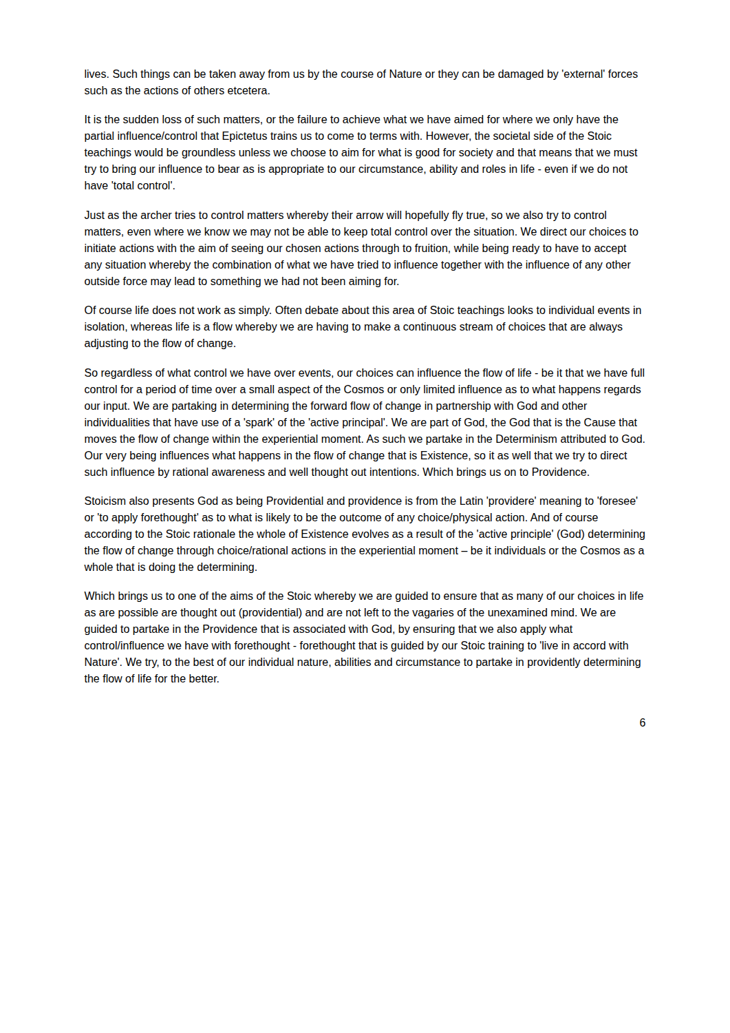lives. Such things can be taken away from us by the course of Nature or they can be damaged by 'external' forces such as the actions of others etcetera.
It is the sudden loss of such matters, or the failure to achieve what we have aimed for where we only have the partial influence/control that Epictetus trains us to come to terms with. However, the societal side of the Stoic teachings would be groundless unless we choose to aim for what is good for society and that means that we must try to bring our influence to bear as is appropriate to our circumstance, ability and roles in life - even if we do not have 'total control'.
Just as the archer tries to control matters whereby their arrow will hopefully fly true, so we also try to control matters, even where we know we may not be able to keep total control over the situation. We direct our choices to initiate actions with the aim of seeing our chosen actions through to fruition, while being ready to have to accept any situation whereby the combination of what we have tried to influence together with the influence of any other outside force may lead to something we had not been aiming for.
Of course life does not work as simply. Often debate about this area of Stoic teachings looks to individual events in isolation, whereas life is a flow whereby we are having to make a continuous stream of choices that are always adjusting to the flow of change.
So regardless of what control we have over events, our choices can influence the flow of life - be it that we have full control for a period of time over a small aspect of the Cosmos or only limited influence as to what happens regards our input. We are partaking in determining the forward flow of change in partnership with God and other individualities that have use of a 'spark' of the 'active principal'. We are part of God, the God that is the Cause that moves the flow of change within the experiential moment. As such we partake in the Determinism attributed to God. Our very being influences what happens in the flow of change that is Existence, so it as well that we try to direct such influence by rational awareness and well thought out intentions. Which brings us on to Providence.
Stoicism also presents God as being Providential and providence is from the Latin 'providere' meaning to 'foresee' or 'to apply forethought' as to what is likely to be the outcome of any choice/physical action. And of course according to the Stoic rationale the whole of Existence evolves as a result of the 'active principle' (God) determining the flow of change through choice/rational actions in the experiential moment – be it individuals or the Cosmos as a whole that is doing the determining.
Which brings us to one of the aims of the Stoic whereby we are guided to ensure that as many of our choices in life as are possible are thought out (providential) and are not left to the vagaries of the unexamined mind. We are guided to partake in the Providence that is associated with God, by ensuring that we also apply what control/influence we have with forethought - forethought that is guided by our Stoic training to 'live in accord with Nature'. We try, to the best of our individual nature, abilities and circumstance to partake in providently determining the flow of life for the better.
6